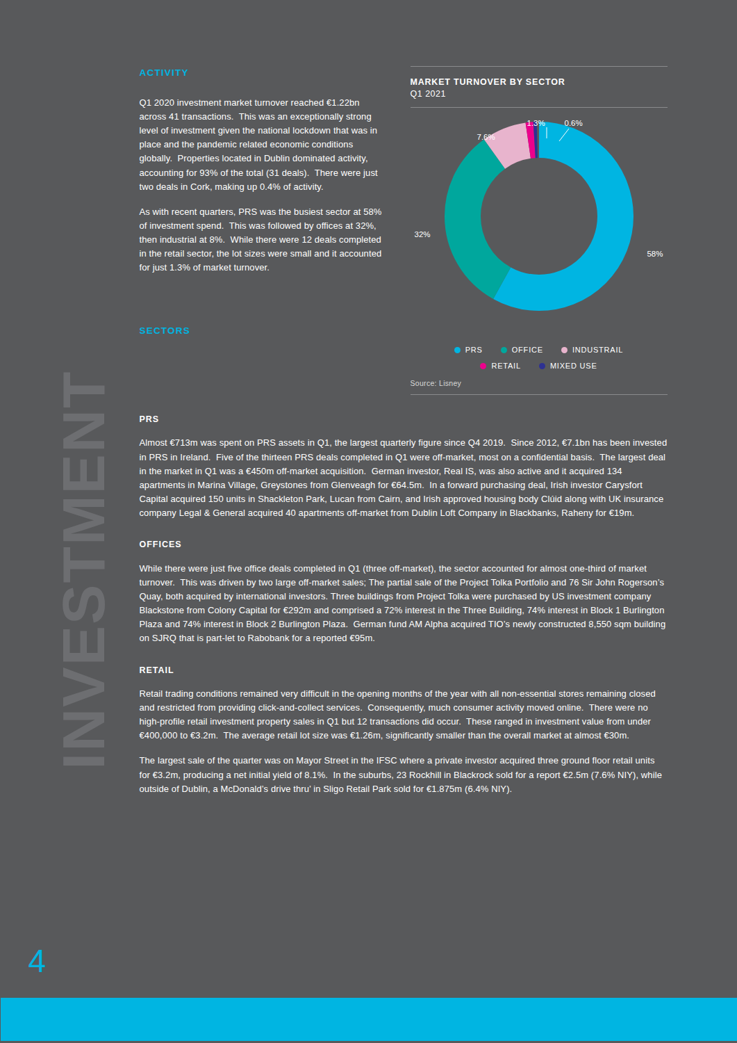INVESTMENT
ACTIVITY
Q1 2020 investment market turnover reached €1.22bn across 41 transactions. This was an exceptionally strong level of investment given the national lockdown that was in place and the pandemic related economic conditions globally. Properties located in Dublin dominated activity, accounting for 93% of the total (31 deals). There were just two deals in Cork, making up 0.4% of activity.
As with recent quarters, PRS was the busiest sector at 58% of investment spend. This was followed by offices at 32%, then industrial at 8%. While there were 12 deals completed in the retail sector, the lot sizes were small and it accounted for just 1.3% of market turnover.
SECTORS
MARKET TURNOVER BY SECTORQ1 2021
58%
32%
7.6%
1.3%
0.6%
PRS
OFFICE
INDUSTRAIL
RETAIL
MIXED USE
Source: Lisney
PRS
Almost €713m was spent on PRS assets in Q1, the largest quarterly figure since Q4 2019. Since 2012, €7.1bn has been invested in PRS in Ireland. Five of the thirteen PRS deals completed in Q1 were off-market, most on a confidential basis. The largest deal in the market in Q1 was a €450m off-market acquisition. German investor, Real IS, was also active and it acquired 134 apartments in Marina Village, Greystones from Glenveagh for €64.5m. In a forward purchasing deal, Irish investor Carysfort Capital acquired 150 units in Shackleton Park, Lucan from Cairn, and Irish approved housing body Clúid along with UK insurance company Legal & General acquired 40 apartments off-market from Dublin Loft Company in Blackbanks, Raheny for €19m.
OFFICES
While there were just five office deals completed in Q1 (three off-market), the sector accounted for almost one-third of market turnover. This was driven by two large off-market sales; The partial sale of the Project Tolka Portfolio and 76 Sir John Rogerson’s Quay, both acquired by international investors. Three buildings from Project Tolka were purchased by US investment company Blackstone from Colony Capital for €292m and comprised a 72% interest in the Three Building, 74% interest in Block 1 Burlington Plaza and 74% interest in Block 2 Burlington Plaza. German fund AM Alpha acquired TIO’s newly constructed 8,550 sqm building on SJRQ that is part-let to Rabobank for a reported €95m.
RETAIL
Retail trading conditions remained very difficult in the opening months of the year with all non-essential stores remaining closed and restricted from providing click-and-collect services. Consequently, much consumer activity moved online. There were no high-profile retail investment property sales in Q1 but 12 transactions did occur. These ranged in investment value from under €400,000 to €3.2m. The average retail lot size was €1.26m, significantly smaller than the overall market at almost €30m.
The largest sale of the quarter was on Mayor Street in the IFSC where a private investor acquired three ground floor retail units for €3.2m, producing a net initial yield of 8.1%. In the suburbs, 23 Rockhill in Blackrock sold for a report €2.5m (7.6% NIY), while outside of Dublin, a McDonald’s drive thru’ in Sligo Retail Park sold for €1.875m (6.4% NIY).
4
INVESTMENT Q1 2021